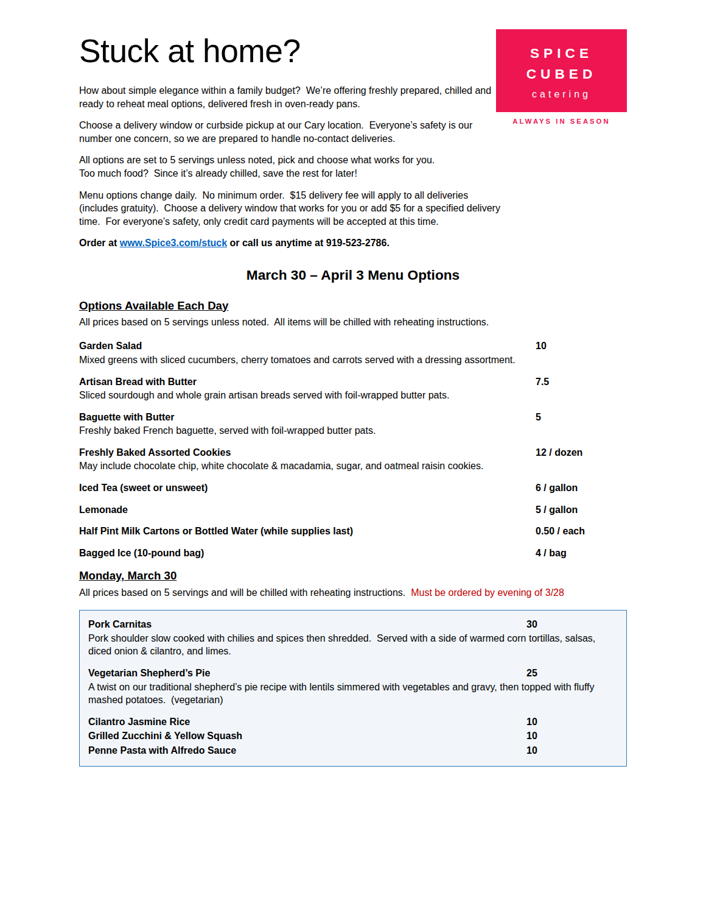SPICE
CUBED
catering
ALWAYS IN SEASON
Stuck at home?
How about simple elegance within a family budget? We’re offering freshly prepared, chilled and ready to reheat meal options, delivered fresh in oven-ready pans.
Choose a delivery window or curbside pickup at our Cary location. Everyone’s safety is our number one concern, so we are prepared to handle no-contact deliveries.
All options are set to 5 servings unless noted, pick and choose what works for you.
Too much food? Since it’s already chilled, save the rest for later!
Menu options change daily. No minimum order. $15 delivery fee will apply to all deliveries (includes gratuity). Choose a delivery window that works for you or add $5 for a specified delivery time. For everyone’s safety, only credit card payments will be accepted at this time.
Order at www.Spice3.com/stuck or call us anytime at 919-523-2786.
March 30 – April 3 Menu Options
Options Available Each Day
All prices based on 5 servings unless noted. All items will be chilled with reheating instructions.
Garden Salad 10
Mixed greens with sliced cucumbers, cherry tomatoes and carrots served with a dressing assortment.
Artisan Bread with Butter 7.5
Sliced sourdough and whole grain artisan breads served with foil-wrapped butter pats.
Baguette with Butter 5
Freshly baked French baguette, served with foil-wrapped butter pats.
Freshly Baked Assorted Cookies 12 / dozen
May include chocolate chip, white chocolate & macadamia, sugar, and oatmeal raisin cookies.
Iced Tea (sweet or unsweet) 6 / gallon
Lemonade 5 / gallon
Half Pint Milk Cartons or Bottled Water (while supplies last) 0.50 / each
Bagged Ice (10-pound bag) 4 / bag
Monday, March 30
All prices based on 5 servings and will be chilled with reheating instructions. Must be ordered by evening of 3/28
Pork Carnitas 30
Pork shoulder slow cooked with chilies and spices then shredded. Served with a side of warmed corn tortillas, salsas, diced onion & cilantro, and limes.
Vegetarian Shepherd’s Pie 25
A twist on our traditional shepherd’s pie recipe with lentils simmered with vegetables and gravy, then topped with fluffy mashed potatoes. (vegetarian)
Cilantro Jasmine Rice 10
Grilled Zucchini & Yellow Squash 10
Penne Pasta with Alfredo Sauce 10